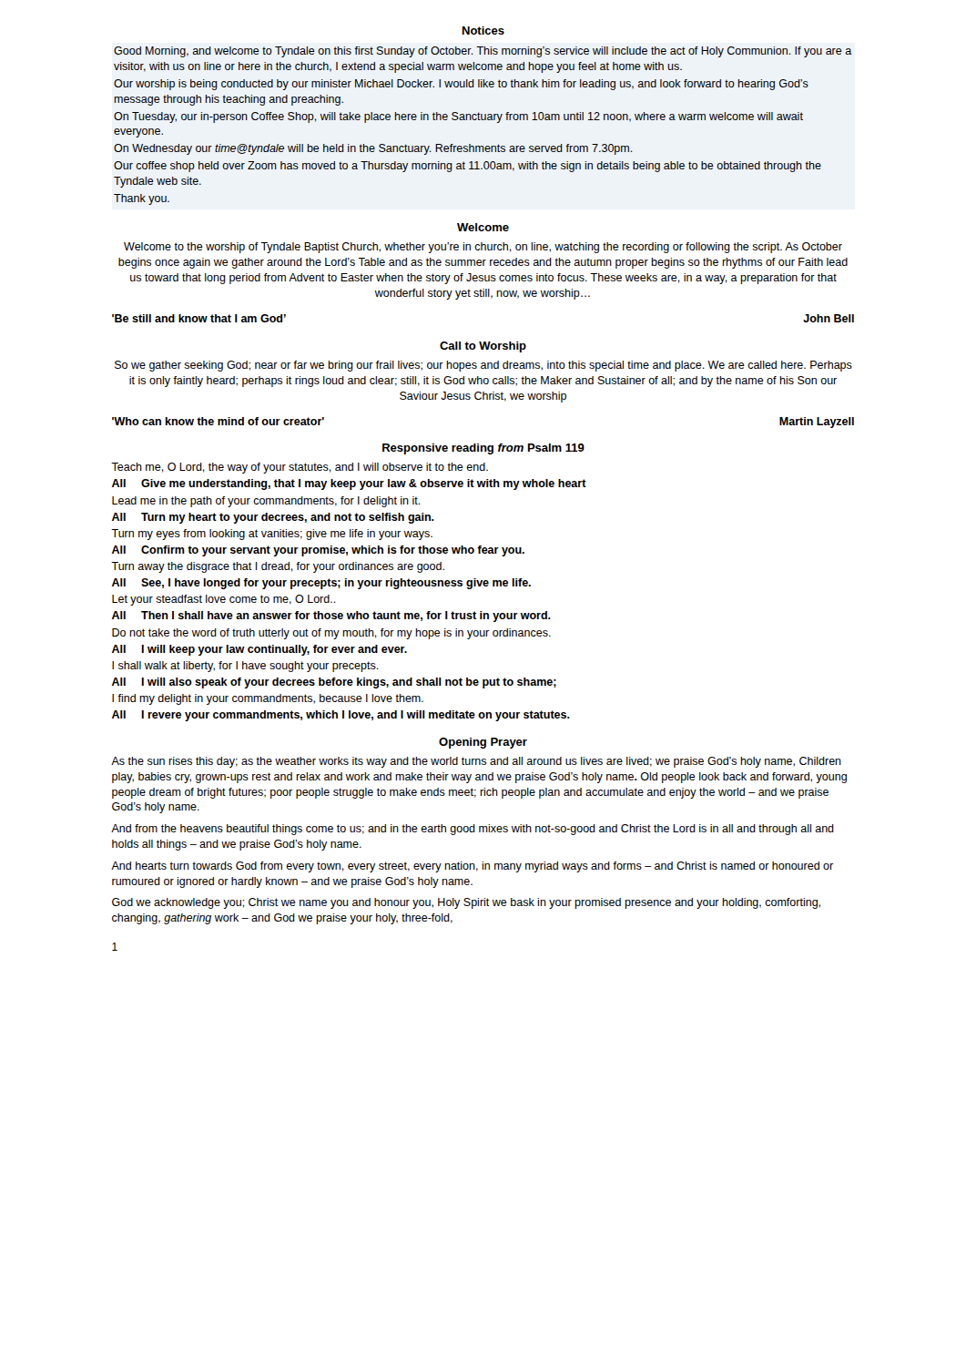Notices
Good Morning, and welcome to Tyndale on this first Sunday of October. This morning’s service will include the act of Holy Communion. If you are a visitor, with us on line or here in the church, I extend a special warm welcome and hope you feel at home with us.
Our worship is being conducted by our minister Michael Docker. I would like to thank him for leading us, and look forward to hearing God’s message through his teaching and preaching.
On Tuesday, our in-person Coffee Shop, will take place here in the Sanctuary from 10am until 12 noon, where a warm welcome will await everyone.
On Wednesday our time@tyndale will be held in the Sanctuary. Refreshments are served from 7.30pm.
Our coffee shop held over Zoom has moved to a Thursday morning at 11.00am, with the sign in details being able to be obtained through the Tyndale web site.
Thank you.
Welcome
Welcome to the worship of Tyndale Baptist Church, whether you’re in church, on line, watching the recording or following the script. As October begins once again we gather around the Lord’s Table and as the summer recedes and the autumn proper begins so the rhythms of our Faith lead us toward that long period from Advent to Easter when the story of Jesus comes into focus. These weeks are, in a way, a preparation for that wonderful story yet still, now, we worship…
'Be still and know that I am God’ John Bell
Call to Worship
So we gather seeking God; near or far we bring our frail lives; our hopes and dreams, into this special time and place. We are called here. Perhaps it is only faintly heard; perhaps it rings loud and clear; still, it is God who calls; the Maker and Sustainer of all; and by the name of his Son our Saviour Jesus Christ, we worship
'Who can know the mind of our creator' Martin Layzell
Responsive reading from Psalm 119
Teach me, O Lord, the way of your statutes, and I will observe it to the end.
All Give me understanding, that I may keep your law & observe it with my whole heart
Lead me in the path of your commandments, for I delight in it.
All Turn my heart to your decrees, and not to selfish gain.
Turn my eyes from looking at vanities; give me life in your ways.
All Confirm to your servant your promise, which is for those who fear you.
Turn away the disgrace that I dread, for your ordinances are good.
All See, I have longed for your precepts; in your righteousness give me life.
Let your steadfast love come to me, O Lord..
All Then I shall have an answer for those who taunt me, for I trust in your word.
Do not take the word of truth utterly out of my mouth, for my hope is in your ordinances.
All I will keep your law continually, for ever and ever.
I shall walk at liberty, for I have sought your precepts.
All I will also speak of your decrees before kings, and shall not be put to shame;
I find my delight in your commandments, because I love them.
All I revere your commandments, which I love, and I will meditate on your statutes.
Opening Prayer
As the sun rises this day; as the weather works its way and the world turns and all around us lives are lived; we praise God’s holy name, Children play, babies cry, grown-ups rest and relax and work and make their way and we praise God’s holy name. Old people look back and forward, young people dream of bright futures; poor people struggle to make ends meet; rich people plan and accumulate and enjoy the world – and we praise God’s holy name.
And from the heavens beautiful things come to us; and in the earth good mixes with not-so-good and Christ the Lord is in all and through all and holds all things – and we praise God’s holy name.
And hearts turn towards God from every town, every street, every nation, in many myriad ways and forms – and Christ is named or honoured or rumoured or ignored or hardly known – and we praise God’s holy name.
God we acknowledge you; Christ we name you and honour you, Holy Spirit we bask in your promised presence and your holding, comforting, changing, gathering work – and God we praise your holy, three-fold,
1